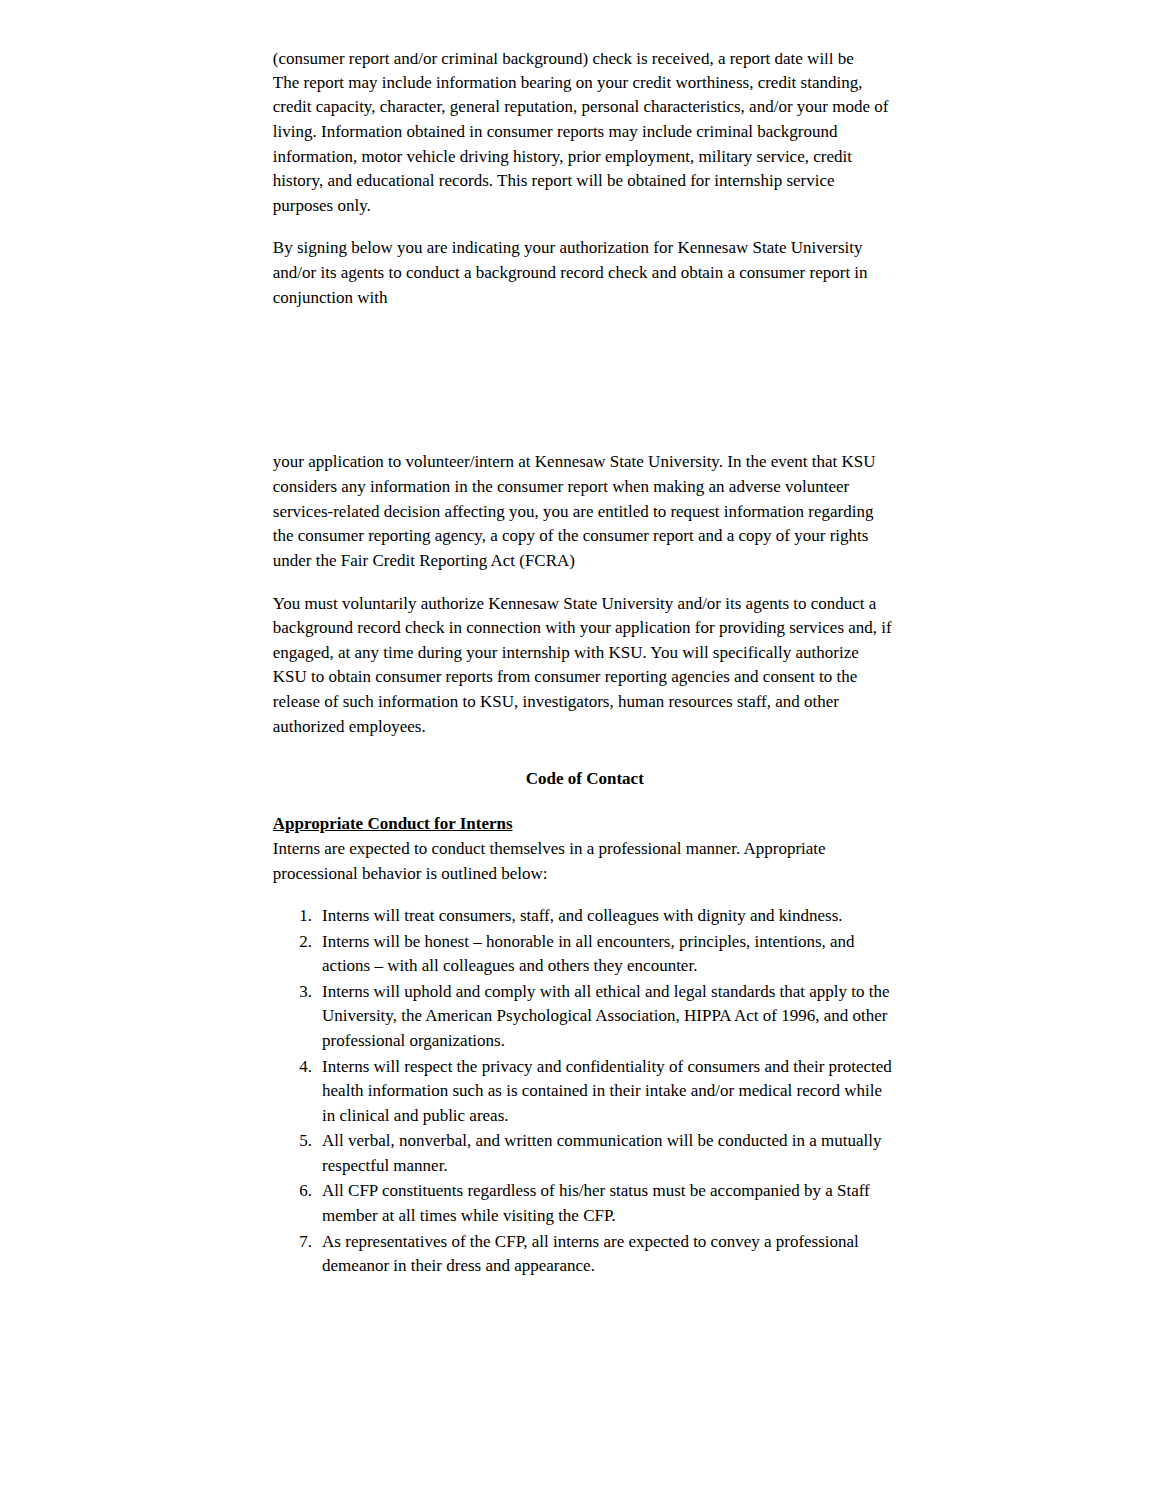(consumer report and/or criminal background) check is received, a report date will be scheduled.
The report may include information bearing on your credit worthiness, credit standing, credit capacity, character, general reputation, personal characteristics, and/or your mode of living. Information obtained in consumer reports may include criminal background information, motor vehicle driving history, prior employment, military service, credit history, and educational records. This report will be obtained for internship service purposes only.
By signing below you are indicating your authorization for Kennesaw State University and/or its agents to conduct a background record check and obtain a consumer report in conjunction with
your application to volunteer/intern at Kennesaw State University. In the event that KSU considers any information in the consumer report when making an adverse volunteer services-related decision affecting you, you are entitled to request information regarding the consumer reporting agency, a copy of the consumer report and a copy of your rights under the Fair Credit Reporting Act (FCRA)
You must voluntarily authorize Kennesaw State University and/or its agents to conduct a background record check in connection with your application for providing services and, if engaged, at any time during your internship with KSU. You will specifically authorize KSU to obtain consumer reports from consumer reporting agencies and consent to the release of such information to KSU, investigators, human resources staff, and other authorized employees.
Code of Contact
Appropriate Conduct for Interns
Interns are expected to conduct themselves in a professional manner. Appropriate processional behavior is outlined below:
Interns will treat consumers, staff, and colleagues with dignity and kindness.
Interns will be honest – honorable in all encounters, principles, intentions, and actions – with all colleagues and others they encounter.
Interns will uphold and comply with all ethical and legal standards that apply to the University, the American Psychological Association, HIPPA Act of 1996, and other professional organizations.
Interns will respect the privacy and confidentiality of consumers and their protected health information such as is contained in their intake and/or medical record while in clinical and public areas.
All verbal, nonverbal, and written communication will be conducted in a mutually respectful manner.
All CFP constituents regardless of his/her status must be accompanied by a Staff member at all times while visiting the CFP.
As representatives of the CFP, all interns are expected to convey a professional demeanor in their dress and appearance.